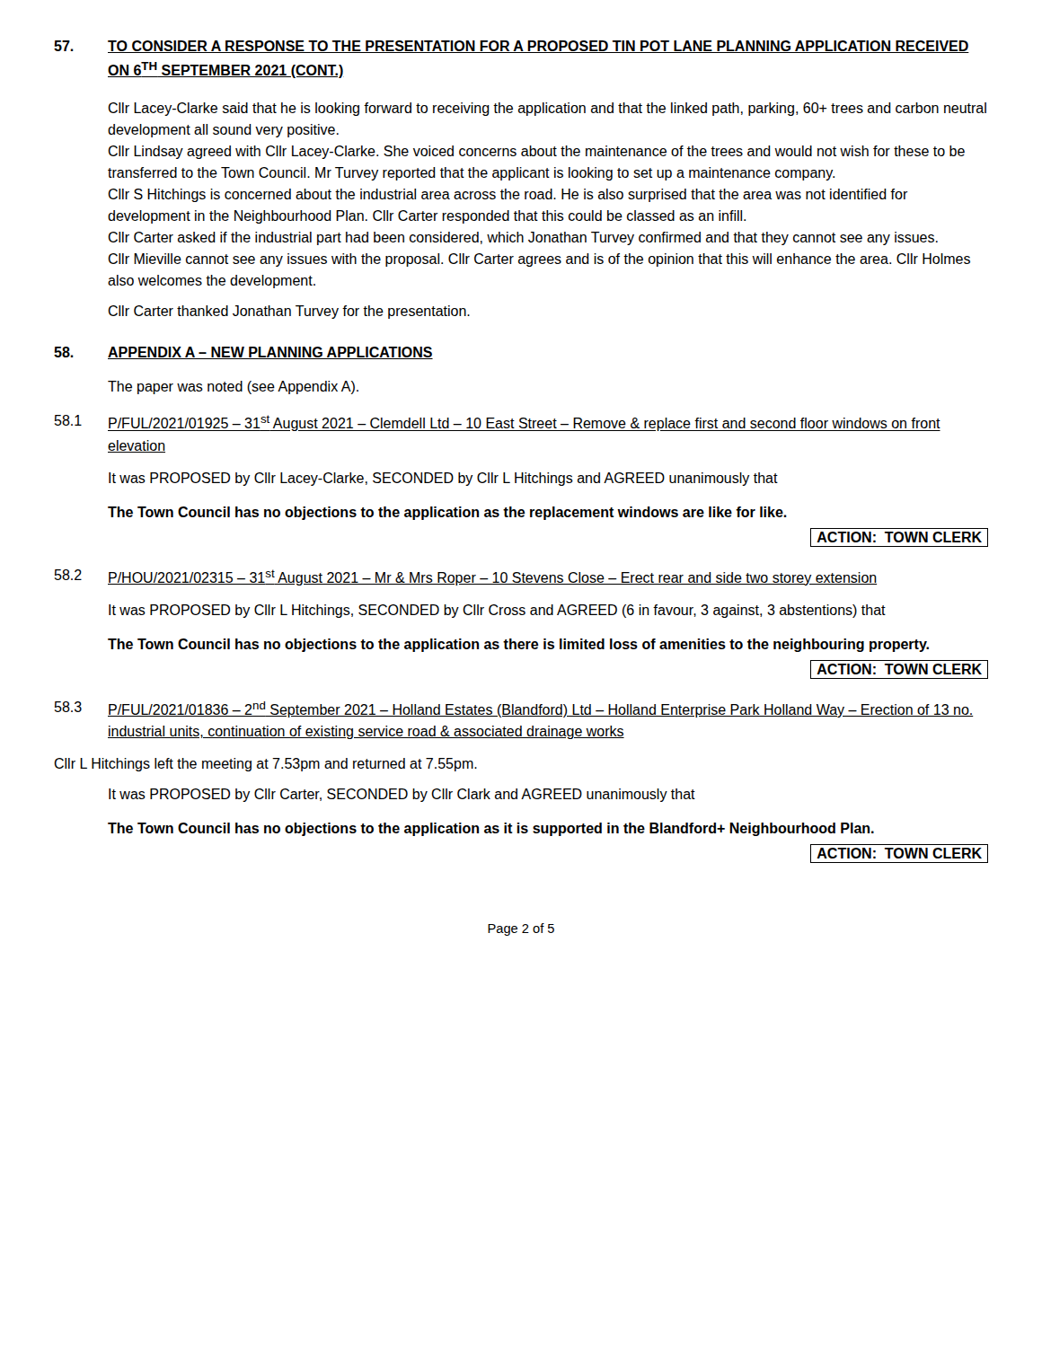57.
To consider a response to the presentation for a proposed Tin Pot Lane planning application received on 6th September 2021 (cont.)
Cllr Lacey-Clarke said that he is looking forward to receiving the application and that the linked path, parking, 60+ trees and carbon neutral development all sound very positive.
Cllr Lindsay agreed with Cllr Lacey-Clarke. She voiced concerns about the maintenance of the trees and would not wish for these to be transferred to the Town Council. Mr Turvey reported that the applicant is looking to set up a maintenance company.
Cllr S Hitchings is concerned about the industrial area across the road. He is also surprised that the area was not identified for development in the Neighbourhood Plan. Cllr Carter responded that this could be classed as an infill.
Cllr Carter asked if the industrial part had been considered, which Jonathan Turvey confirmed and that they cannot see any issues.
Cllr Mieville cannot see any issues with the proposal. Cllr Carter agrees and is of the opinion that this will enhance the area. Cllr Holmes also welcomes the development.
Cllr Carter thanked Jonathan Turvey for the presentation.
58.
Appendix A – New Planning Applications
The paper was noted (see Appendix A).
58.1
P/FUL/2021/01925 – 31st August 2021 – Clemdell Ltd – 10 East Street – Remove & replace first and second floor windows on front elevation
It was PROPOSED by Cllr Lacey-Clarke, SECONDED by Cllr L Hitchings and AGREED unanimously that
The Town Council has no objections to the application as the replacement windows are like for like.
ACTION: TOWN CLERK
58.2
P/HOU/2021/02315 – 31st August 2021 – Mr & Mrs Roper – 10 Stevens Close – Erect rear and side two storey extension
It was PROPOSED by Cllr L Hitchings, SECONDED by Cllr Cross and AGREED (6 in favour, 3 against, 3 abstentions) that
The Town Council has no objections to the application as there is limited loss of amenities to the neighbouring property.
ACTION: TOWN CLERK
58.3
P/FUL/2021/01836 – 2nd September 2021 – Holland Estates (Blandford) Ltd – Holland Enterprise Park Holland Way – Erection of 13 no. industrial units, continuation of existing service road & associated drainage works
Cllr L Hitchings left the meeting at 7.53pm and returned at 7.55pm.
It was PROPOSED by Cllr Carter, SECONDED by Cllr Clark and AGREED unanimously that
The Town Council has no objections to the application as it is supported in the Blandford+ Neighbourhood Plan.
ACTION: TOWN CLERK
Page 2 of 5